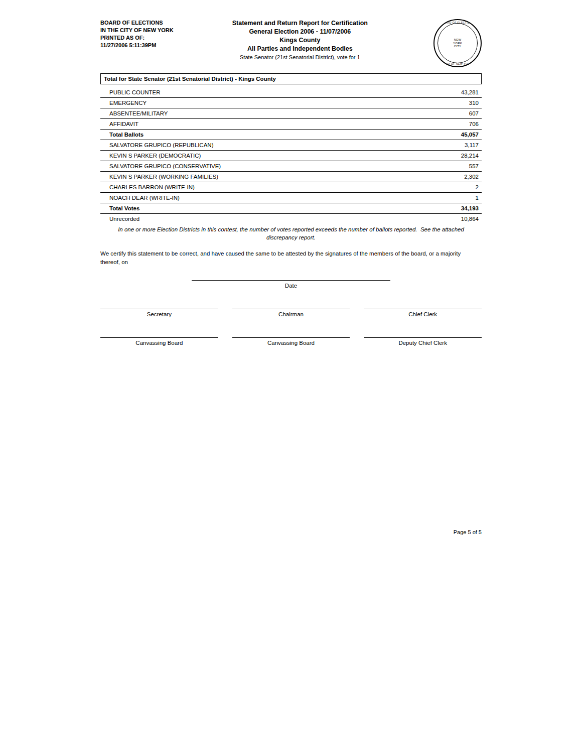BOARD OF ELECTIONS
IN THE CITY OF NEW YORK
PRINTED AS OF:
11/27/2006 5:11:39PM
Statement and Return Report for Certification
General Election 2006 - 11/07/2006
Kings County
All Parties and Independent Bodies
State Senator (21st Senatorial District), vote for 1
BOARD OF ELECTIONS
NEW
YORK
CITY
CITY OF NEW YORK
Total for State Senator (21st Senatorial District) - Kings County
| PUBLIC COUNTER | 43,281 |
| EMERGENCY | 310 |
| ABSENTEE/MILITARY | 607 |
| AFFIDAVIT | 706 |
| Total Ballots | 45,057 |
| SALVATORE GRUPICO (REPUBLICAN) | 3,117 |
| KEVIN S PARKER (DEMOCRATIC) | 28,214 |
| SALVATORE GRUPICO (CONSERVATIVE) | 557 |
| KEVIN S PARKER (WORKING FAMILIES) | 2,302 |
| CHARLES BARRON (WRITE-IN) | 2 |
| NOACH DEAR (WRITE-IN) | 1 |
| Total Votes | 34,193 |
| Unrecorded | 10,864 |
In one or more Election Districts in this contest, the number of votes reported exceeds the number of ballots reported. See the attached discrepancy report.
We certify this statement to be correct, and have caused the same to be attested by the signatures of the members of the board, or a majority thereof, on
Date
Secretary
Chairman
Chief Clerk
Canvassing Board
Canvassing Board
Deputy Chief Clerk
Page 5 of 5